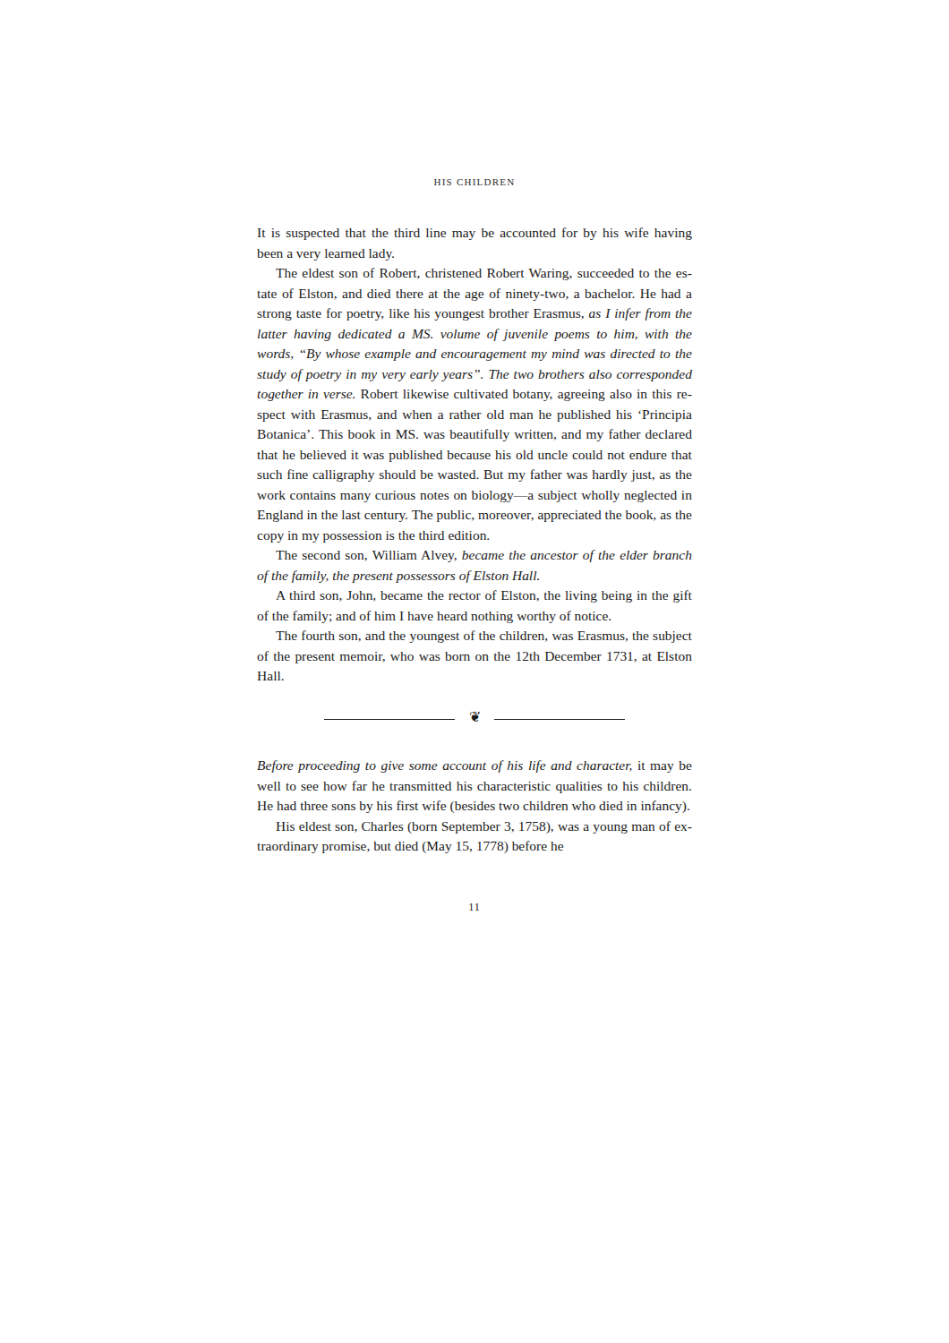His Children
It is suspected that the third line may be accounted for by his wife having been a very learned lady.
The eldest son of Robert, christened Robert Waring, succeeded to the estate of Elston, and died there at the age of ninety-two, a bachelor. He had a strong taste for poetry, like his youngest brother Erasmus, as I infer from the latter having dedicated a MS. volume of juvenile poems to him, with the words, “By whose example and encouragement my mind was directed to the study of poetry in my very early years”. The two brothers also corresponded together in verse. Robert likewise cultivated botany, agreeing also in this respect with Erasmus, and when a rather old man he published his ‘Principia Botanica’. This book in MS. was beautifully written, and my father declared that he believed it was published because his old uncle could not endure that such fine calligraphy should be wasted. But my father was hardly just, as the work contains many curious notes on biology—a subject wholly neglected in England in the last century. The public, moreover, appreciated the book, as the copy in my possession is the third edition.
The second son, William Alvey, became the ancestor of the elder branch of the family, the present possessors of Elston Hall.
A third son, John, became the rector of Elston, the living being in the gift of the family; and of him I have heard nothing worthy of notice.
The fourth son, and the youngest of the children, was Erasmus, the subject of the present memoir, who was born on the 12th December 1731, at Elston Hall.
❦
Before proceeding to give some account of his life and character, it may be well to see how far he transmitted his characteristic qualities to his children. He had three sons by his first wife (besides two children who died in infancy).
His eldest son, Charles (born September 3, 1758), was a young man of extraordinary promise, but died (May 15, 1778) before he
11